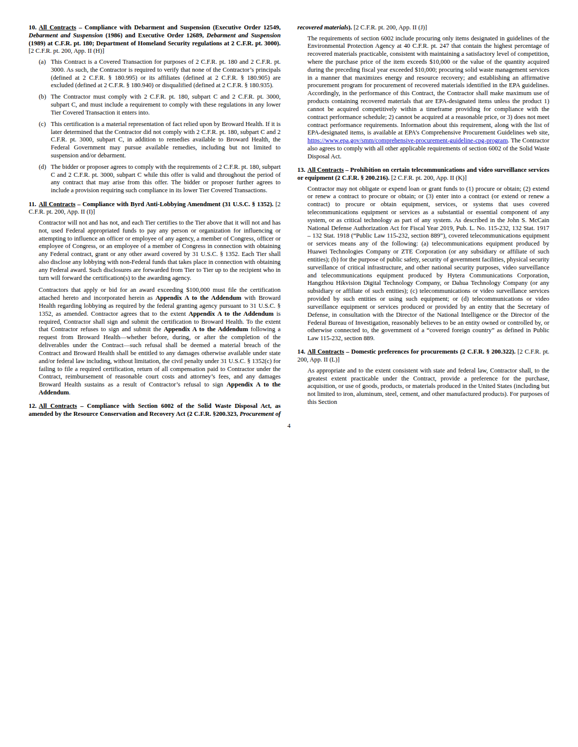10. All Contracts – Compliance with Debarment and Suspension (Executive Order 12549, Debarment and Suspension (1986) and Executive Order 12689, Debarment and Suspension (1989) at C.F.R. pt. 180; Department of Homeland Security regulations at 2 C.F.R. pt. 3000). [2 C.F.R. pt. 200, App. II (H)]
(a) This Contract is a Covered Transaction for purposes of 2 C.F.R. pt. 180 and 2 C.F.R. pt. 3000. As such, the Contractor is required to verify that none of the Contractor’s principals (defined at 2 C.F.R. § 180.995) or its affiliates (defined at 2 C.F.R. § 180.905) are excluded (defined at 2 C.F.R. § 180.940) or disqualified (defined at 2 C.F.R. § 180.935).
(b) The Contractor must comply with 2 C.F.R. pt. 180, subpart C and 2 C.F.R. pt. 3000, subpart C, and must include a requirement to comply with these regulations in any lower Tier Covered Transaction it enters into.
(c) This certification is a material representation of fact relied upon by Broward Health. If it is later determined that the Contractor did not comply with 2 C.F.R. pt. 180, subpart C and 2 C.F.R. pt. 3000, subpart C, in addition to remedies available to Broward Health, the Federal Government may pursue available remedies, including but not limited to suspension and/or debarment.
(d) The bidder or proposer agrees to comply with the requirements of 2 C.F.R. pt. 180, subpart C and 2 C.F.R. pt. 3000, subpart C while this offer is valid and throughout the period of any contract that may arise from this offer. The bidder or proposer further agrees to include a provision requiring such compliance in its lower Tier Covered Transactions.
11. All Contracts – Compliance with Byrd Anti-Lobbying Amendment (31 U.S.C. § 1352). [2 C.F.R. pt. 200, App. II (I)]
Contractor will not and has not, and each Tier certifies to the Tier above that it will not and has not, used Federal appropriated funds to pay any person or organization for influencing or attempting to influence an officer or employee of any agency, a member of Congress, officer or employee of Congress, or an employee of a member of Congress in connection with obtaining any Federal contract, grant or any other award covered by 31 U.S.C. § 1352. Each Tier shall also disclose any lobbying with non-Federal funds that takes place in connection with obtaining any Federal award. Such disclosures are forwarded from Tier to Tier up to the recipient who in turn will forward the certification(s) to the awarding agency.
Contractors that apply or bid for an award exceeding $100,000 must file the certification attached hereto and incorporated herein as Appendix A to the Addendum with Broward Health regarding lobbying as required by the federal granting agency pursuant to 31 U.S.C. § 1352, as amended. Contractor agrees that to the extent Appendix A to the Addendum is required, Contractor shall sign and submit the certification to Broward Health. To the extent that Contractor refuses to sign and submit the Appendix A to the Addendum following a request from Broward Health—whether before, during, or after the completion of the deliverables under the Contract—such refusal shall be deemed a material breach of the Contract and Broward Health shall be entitled to any damages otherwise available under state and/or federal law including, without limitation, the civil penalty under 31 U.S.C. § 1352(c) for failing to file a required certification, return of all compensation paid to Contractor under the Contract, reimbursement of reasonable court costs and attorney’s fees, and any damages Broward Health sustains as a result of Contractor’s refusal to sign Appendix A to the Addendum.
12. All Contracts – Compliance with Section 6002 of the Solid Waste Disposal Act, as amended by the Resource Conservation and Recovery Act (2 C.F.R. §200.323, Procurement of recovered materials). [2 C.F.R. pt. 200, App. II (J)]
The requirements of section 6002 include procuring only items designated in guidelines of the Environmental Protection Agency at 40 C.F.R. pt. 247 that contain the highest percentage of recovered materials practicable, consistent with maintaining a satisfactory level of competition, where the purchase price of the item exceeds $10,000 or the value of the quantity acquired during the preceding fiscal year exceeded $10,000; procuring solid waste management services in a manner that maximizes energy and resource recovery; and establishing an affirmative procurement program for procurement of recovered materials identified in the EPA guidelines. Accordingly, in the performance of this Contract, the Contractor shall make maximum use of products containing recovered materials that are EPA-designated items unless the product 1) cannot be acquired competitively within a timeframe providing for compliance with the contract performance schedule; 2) cannot be acquired at a reasonable price, or 3) does not meet contract performance requirements. Information about this requirement, along with the list of EPA-designated items, is available at EPA’s Comprehensive Procurement Guidelines web site, https://www.epa.gov/smm/comprehensive-procurement-guideline-cpg-program. The Contractor also agrees to comply with all other applicable requirements of section 6002 of the Solid Waste Disposal Act.
13. All Contracts – Prohibition on certain telecommunications and video surveillance services or equipment (2 C.F.R. § 200.216). [2 C.F.R. pt. 200, App. II (K)]
Contractor may not obligate or expend loan or grant funds to (1) procure or obtain; (2) extend or renew a contract to procure or obtain; or (3) enter into a contract (or extend or renew a contract) to procure or obtain equipment, services, or systems that uses covered telecommunications equipment or services as a substantial or essential component of any system, or as critical technology as part of any system. As described in the John S. McCain National Defense Authorization Act for Fiscal Year 2019, Pub. L. No. 115-232, 132 Stat. 1917 – 132 Stat. 1918 (“Public Law 115-232, section 889”), covered telecommunications equipment or services means any of the following: (a) telecommunications equipment produced by Huawei Technologies Company or ZTE Corporation (or any subsidiary or affiliate of such entities); (b) for the purpose of public safety, security of government facilities, physical security surveillance of critical infrastructure, and other national security purposes, video surveillance and telecommunications equipment produced by Hytera Communications Corporation, Hangzhou Hikvision Digital Technology Company, or Dahua Technology Company (or any subsidiary or affiliate of such entities); (c) telecommunications or video surveillance services provided by such entities or using such equipment; or (d) telecommunications or video surveillance equipment or services produced or provided by an entity that the Secretary of Defense, in consultation with the Director of the National Intelligence or the Director of the Federal Bureau of Investigation, reasonably believes to be an entity owned or controlled by, or otherwise connected to, the government of a “covered foreign country” as defined in Public Law 115-232, section 889.
14. All Contracts – Domestic preferences for procurements (2 C.F.R. § 200.322). [2 C.F.R. pt. 200, App. II (L)]
As appropriate and to the extent consistent with state and federal law, Contractor shall, to the greatest extent practicable under the Contract, provide a preference for the purchase, acquisition, or use of goods, products, or materials produced in the United States (including but not limited to iron, aluminum, steel, cement, and other manufactured products). For purposes of this Section
4